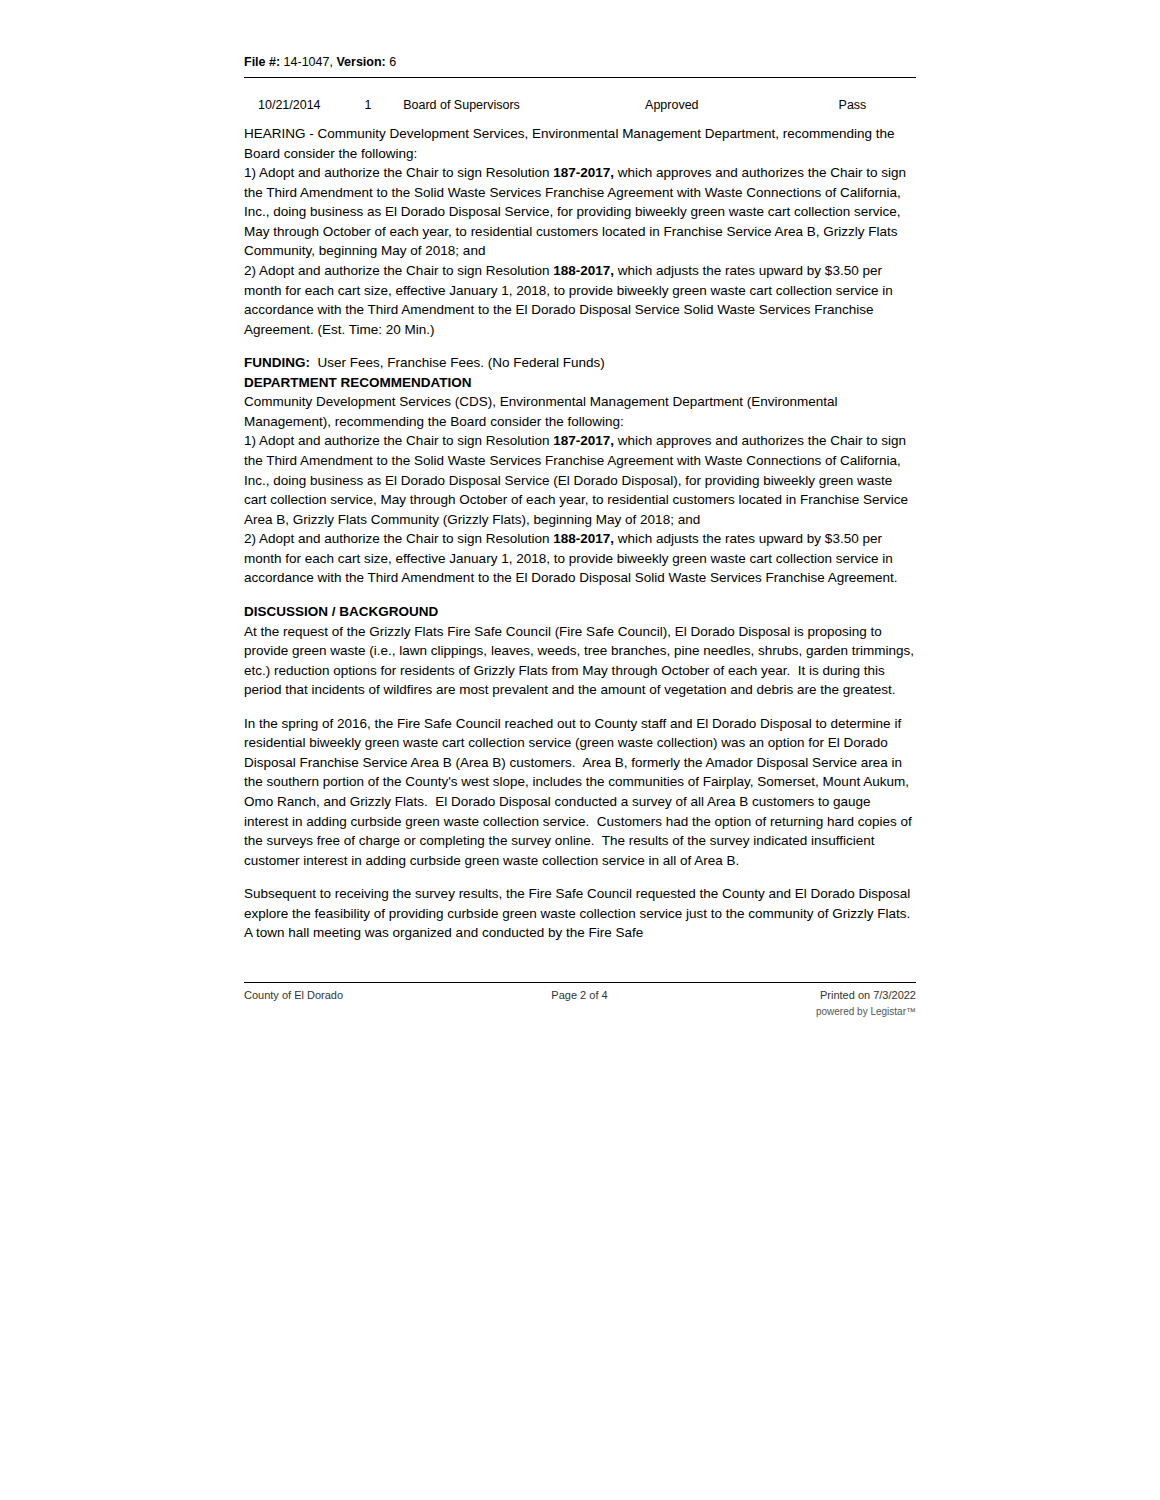File #: 14-1047, Version: 6
10/21/2014
1
Board of Supervisors
Approved
Pass
HEARING - Community Development Services, Environmental Management Department, recommending the Board consider the following:
1) Adopt and authorize the Chair to sign Resolution 187-2017, which approves and authorizes the Chair to sign the Third Amendment to the Solid Waste Services Franchise Agreement with Waste Connections of California, Inc., doing business as El Dorado Disposal Service, for providing biweekly green waste cart collection service, May through October of each year, to residential customers located in Franchise Service Area B, Grizzly Flats Community, beginning May of 2018; and
2) Adopt and authorize the Chair to sign Resolution 188-2017, which adjusts the rates upward by $3.50 per month for each cart size, effective January 1, 2018, to provide biweekly green waste cart collection service in accordance with the Third Amendment to the El Dorado Disposal Service Solid Waste Services Franchise Agreement. (Est. Time: 20 Min.)
FUNDING: User Fees, Franchise Fees. (No Federal Funds)
DEPARTMENT RECOMMENDATION
Community Development Services (CDS), Environmental Management Department (Environmental Management), recommending the Board consider the following:
1) Adopt and authorize the Chair to sign Resolution 187-2017, which approves and authorizes the Chair to sign the Third Amendment to the Solid Waste Services Franchise Agreement with Waste Connections of California, Inc., doing business as El Dorado Disposal Service (El Dorado Disposal), for providing biweekly green waste cart collection service, May through October of each year, to residential customers located in Franchise Service Area B, Grizzly Flats Community (Grizzly Flats), beginning May of 2018; and
2) Adopt and authorize the Chair to sign Resolution 188-2017, which adjusts the rates upward by $3.50 per month for each cart size, effective January 1, 2018, to provide biweekly green waste cart collection service in accordance with the Third Amendment to the El Dorado Disposal Solid Waste Services Franchise Agreement.
DISCUSSION / BACKGROUND
At the request of the Grizzly Flats Fire Safe Council (Fire Safe Council), El Dorado Disposal is proposing to provide green waste (i.e., lawn clippings, leaves, weeds, tree branches, pine needles, shrubs, garden trimmings, etc.) reduction options for residents of Grizzly Flats from May through October of each year. It is during this period that incidents of wildfires are most prevalent and the amount of vegetation and debris are the greatest.
In the spring of 2016, the Fire Safe Council reached out to County staff and El Dorado Disposal to determine if residential biweekly green waste cart collection service (green waste collection) was an option for El Dorado Disposal Franchise Service Area B (Area B) customers. Area B, formerly the Amador Disposal Service area in the southern portion of the County's west slope, includes the communities of Fairplay, Somerset, Mount Aukum, Omo Ranch, and Grizzly Flats. El Dorado Disposal conducted a survey of all Area B customers to gauge interest in adding curbside green waste collection service. Customers had the option of returning hard copies of the surveys free of charge or completing the survey online. The results of the survey indicated insufficient customer interest in adding curbside green waste collection service in all of Area B.
Subsequent to receiving the survey results, the Fire Safe Council requested the County and El Dorado Disposal explore the feasibility of providing curbside green waste collection service just to the community of Grizzly Flats. A town hall meeting was organized and conducted by the Fire Safe
County of El Dorado
Page 2 of 4
Printed on 7/3/2022
powered by Legistar™